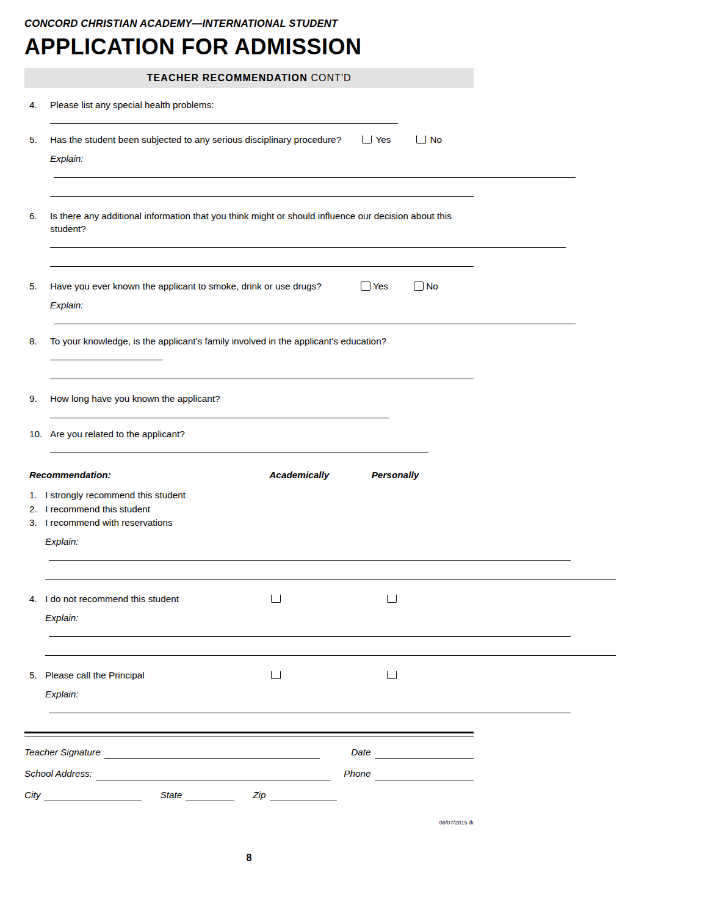CONCORD CHRISTIAN ACADEMY—INTERNATIONAL STUDENT
APPLICATION FOR ADMISSION
TEACHER RECOMMENDATION CONT'D
4. Please list any special health problems:
5. Has the student been subjected to any serious disciplinary procedure? Yes No
Explain:
6. Is there any additional information that you think might or should influence our decision about this student?
5. Have you ever known the applicant to smoke, drink or use drugs? Yes No
Explain:
8. To your knowledge, is the applicant's family involved in the applicant's education?
9. How long have you known the applicant?
10. Are you related to the applicant?
Recommendation:
Academically
Personally
1. I strongly recommend this student
2. I recommend this student
3. I recommend with reservations
Explain:
4. I do not recommend this student
Explain:
5. Please call the Principal
Explain:
Teacher Signature Date
School Address: Phone
City State Zip
08/07/2015 tk
8